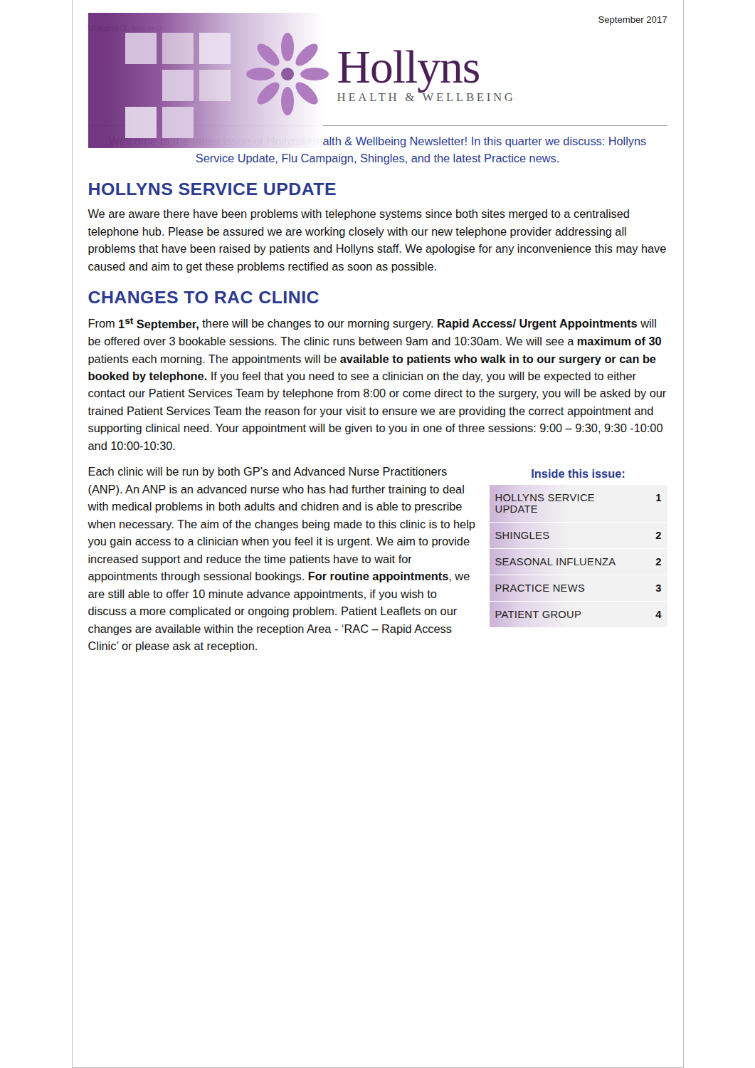Volume 3, Issue 3
Hollyns
HEALTH & WELLBEING
September 2017
Welcome to the latest issue of Hollyns Health & Wellbeing Newsletter! In this quarter we discuss: Hollyns Service Update, Flu Campaign, Shingles, and the latest Practice news.
HOLLYNS SERVICE UPDATE
We are aware there have been problems with telephone systems since both sites merged to a centralised telephone hub. Please be assured we are working closely with our new telephone provider addressing all problems that have been raised by patients and Hollyns staff. We apologise for any inconvenience this may have caused and aim to get these problems rectified as soon as possible.
CHANGES TO RAC CLINIC
From 1st September, there will be changes to our morning surgery. Rapid Access/ Urgent Appointments will be offered over 3 bookable sessions. The clinic runs between 9am and 10:30am. We will see a maximum of 30 patients each morning. The appointments will be available to patients who walk in to our surgery or can be booked by telephone. If you feel that you need to see a clinician on the day, you will be expected to either contact our Patient Services Team by telephone from 8:00 or come direct to the surgery, you will be asked by our trained Patient Services Team the reason for your visit to ensure we are providing the correct appointment and supporting clinical need. Your appointment will be given to you in one of three sessions: 9:00 – 9:30, 9:30 -10:00 and 10:00-10:30.
Inside this issue:
| HOLLYNS SERVICE UPDATE | 1 |
| SHINGLES | 2 |
| SEASONAL INFLUENZA | 2 |
| PRACTICE NEWS | 3 |
| PATIENT GROUP | 4 |
Each clinic will be run by both GP’s and Advanced Nurse Practitioners (ANP). An ANP is an advanced nurse who has had further training to deal with medical problems in both adults and chidren and is able to prescribe when necessary. The aim of the changes being made to this clinic is to help you gain access to a clinician when you feel it is urgent. We aim to provide increased support and reduce the time patients have to wait for appointments through sessional bookings. For routine appointments, we are still able to offer 10 minute advance appointments, if you wish to discuss a more complicated or ongoing problem. Patient Leaflets on our changes are available within the reception Area - ‘RAC – Rapid Access Clinic’ or please ask at reception.